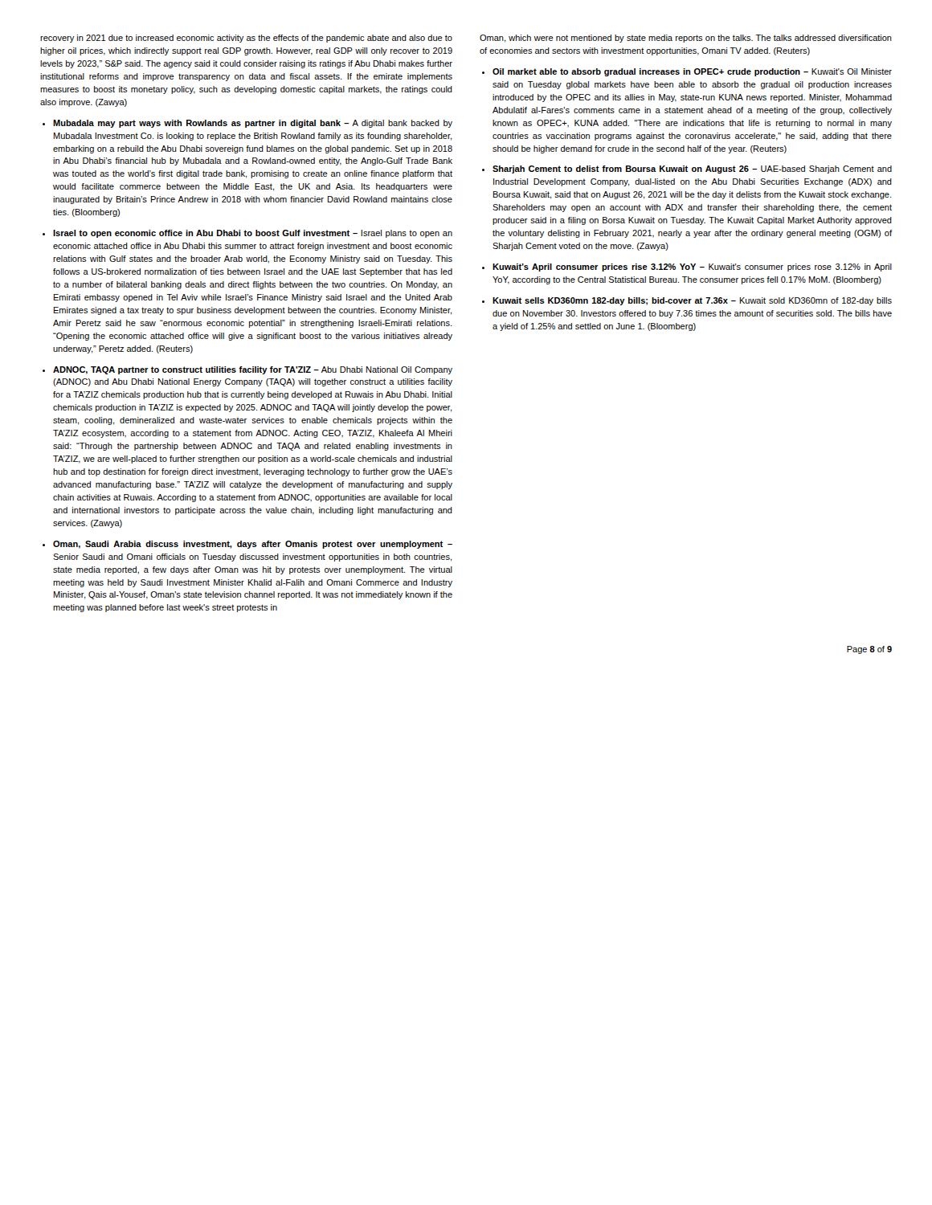recovery in 2021 due to increased economic activity as the effects of the pandemic abate and also due to higher oil prices, which indirectly support real GDP growth. However, real GDP will only recover to 2019 levels by 2023,” S&P said. The agency said it could consider raising its ratings if Abu Dhabi makes further institutional reforms and improve transparency on data and fiscal assets. If the emirate implements measures to boost its monetary policy, such as developing domestic capital markets, the ratings could also improve. (Zawya)
Mubadala may part ways with Rowlands as partner in digital bank – A digital bank backed by Mubadala Investment Co. is looking to replace the British Rowland family as its founding shareholder, embarking on a rebuild the Abu Dhabi sovereign fund blames on the global pandemic. Set up in 2018 in Abu Dhabi’s financial hub by Mubadala and a Rowland-owned entity, the Anglo-Gulf Trade Bank was touted as the world’s first digital trade bank, promising to create an online finance platform that would facilitate commerce between the Middle East, the UK and Asia. Its headquarters were inaugurated by Britain’s Prince Andrew in 2018 with whom financier David Rowland maintains close ties. (Bloomberg)
Israel to open economic office in Abu Dhabi to boost Gulf investment – Israel plans to open an economic attached office in Abu Dhabi this summer to attract foreign investment and boost economic relations with Gulf states and the broader Arab world, the Economy Ministry said on Tuesday. This follows a US-brokered normalization of ties between Israel and the UAE last September that has led to a number of bilateral banking deals and direct flights between the two countries. On Monday, an Emirati embassy opened in Tel Aviv while Israel’s Finance Ministry said Israel and the United Arab Emirates signed a tax treaty to spur business development between the countries. Economy Minister, Amir Peretz said he saw “enormous economic potential” in strengthening Israeli-Emirati relations. “Opening the economic attached office will give a significant boost to the various initiatives already underway,” Peretz added. (Reuters)
ADNOC, TAQA partner to construct utilities facility for TA'ZIZ – Abu Dhabi National Oil Company (ADNOC) and Abu Dhabi National Energy Company (TAQA) will together construct a utilities facility for a TA’ZIZ chemicals production hub that is currently being developed at Ruwais in Abu Dhabi. Initial chemicals production in TA’ZIZ is expected by 2025. ADNOC and TAQA will jointly develop the power, steam, cooling, demineralized and waste-water services to enable chemicals projects within the TA’ZIZ ecosystem, according to a statement from ADNOC. Acting CEO, TA’ZIZ, Khaleefa Al Mheiri said: “Through the partnership between ADNOC and TAQA and related enabling investments in TA’ZIZ, we are well-placed to further strengthen our position as a world-scale chemicals and industrial hub and top destination for foreign direct investment, leveraging technology to further grow the UAE’s advanced manufacturing base.” TA’ZIZ will catalyze the development of manufacturing and supply chain activities at Ruwais. According to a statement from ADNOC, opportunities are available for local and international investors to participate across the value chain, including light manufacturing and services. (Zawya)
Oman, Saudi Arabia discuss investment, days after Omanis protest over unemployment – Senior Saudi and Omani officials on Tuesday discussed investment opportunities in both countries, state media reported, a few days after Oman was hit by protests over unemployment. The virtual meeting was held by Saudi Investment Minister Khalid al-Falih and Omani Commerce and Industry Minister, Qais al-Yousef, Oman's state television channel reported. It was not immediately known if the meeting was planned before last week's street protests in
Oman, which were not mentioned by state media reports on the talks. The talks addressed diversification of economies and sectors with investment opportunities, Omani TV added. (Reuters)
Oil market able to absorb gradual increases in OPEC+ crude production – Kuwait's Oil Minister said on Tuesday global markets have been able to absorb the gradual oil production increases introduced by the OPEC and its allies in May, state-run KUNA news reported. Minister, Mohammad Abdulatif al-Fares's comments came in a statement ahead of a meeting of the group, collectively known as OPEC+, KUNA added. "There are indications that life is returning to normal in many countries as vaccination programs against the coronavirus accelerate," he said, adding that there should be higher demand for crude in the second half of the year. (Reuters)
Sharjah Cement to delist from Boursa Kuwait on August 26 – UAE-based Sharjah Cement and Industrial Development Company, dual-listed on the Abu Dhabi Securities Exchange (ADX) and Boursa Kuwait, said that on August 26, 2021 will be the day it delists from the Kuwait stock exchange. Shareholders may open an account with ADX and transfer their shareholding there, the cement producer said in a filing on Borsa Kuwait on Tuesday. The Kuwait Capital Market Authority approved the voluntary delisting in February 2021, nearly a year after the ordinary general meeting (OGM) of Sharjah Cement voted on the move. (Zawya)
Kuwait’s April consumer prices rise 3.12% YoY – Kuwait's consumer prices rose 3.12% in April YoY, according to the Central Statistical Bureau. The consumer prices fell 0.17% MoM. (Bloomberg)
Kuwait sells KD360mn 182-day bills; bid-cover at 7.36x – Kuwait sold KD360mn of 182-day bills due on November 30. Investors offered to buy 7.36 times the amount of securities sold. The bills have a yield of 1.25% and settled on June 1. (Bloomberg)
Page 8 of 9